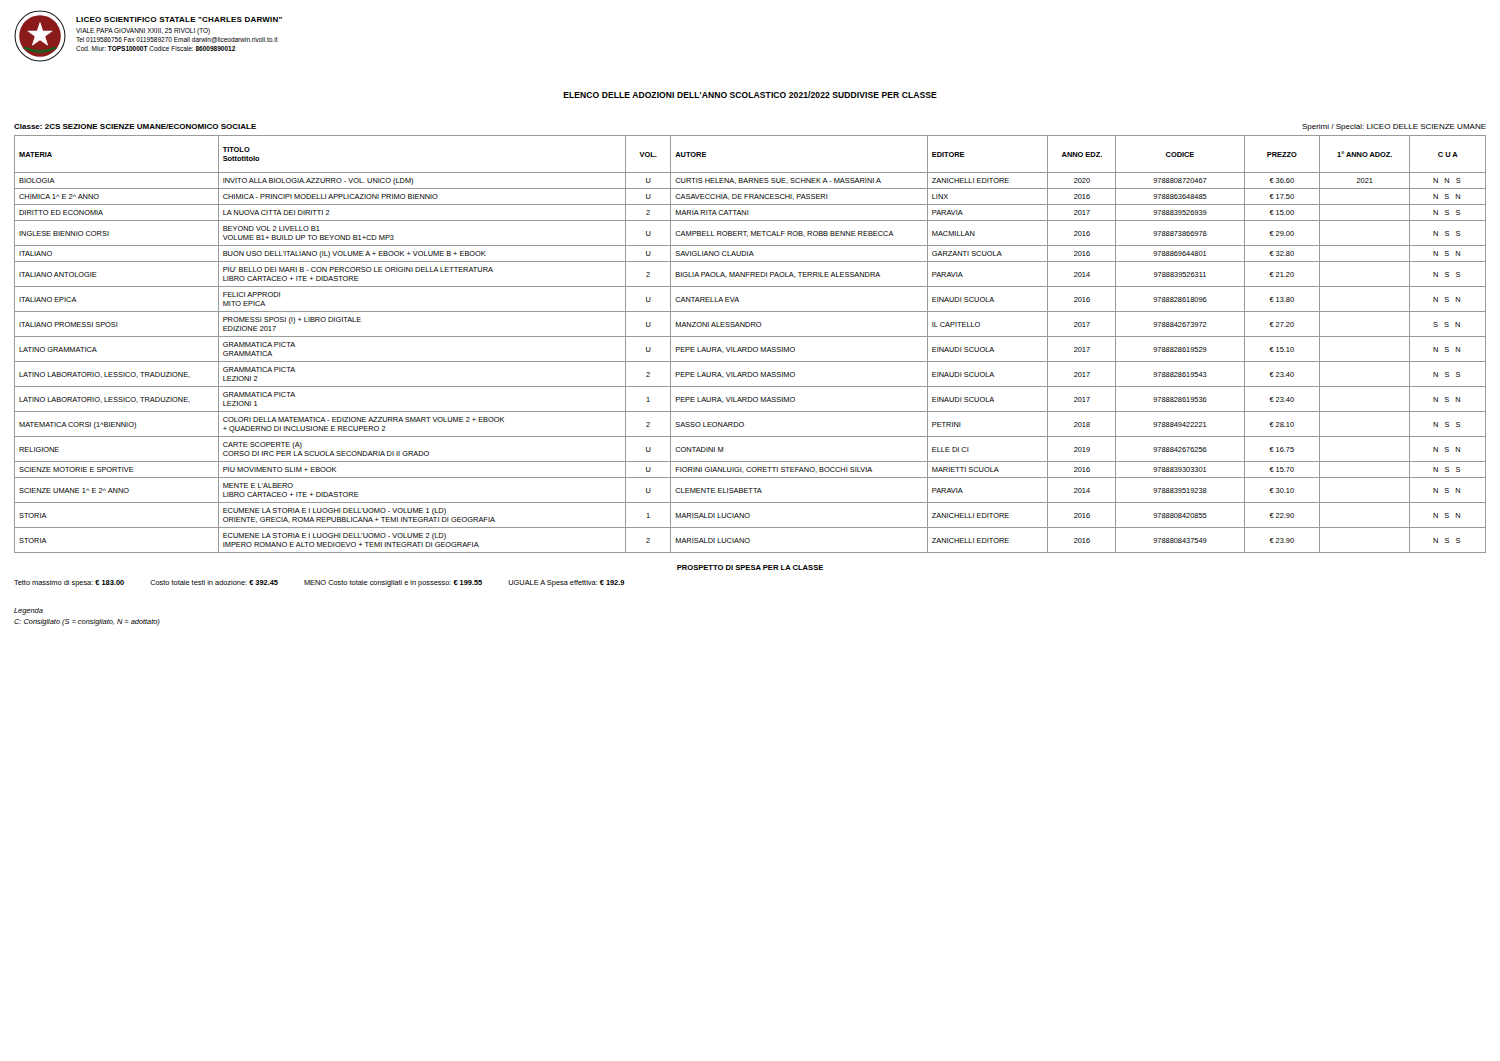LICEO SCIENTIFICO STATALE "CHARLES DARWIN" VIALE PAPA GIOVANNI XXIII, 25 RIVOLI (TO) Tel 0119586756 Fax 0119589270 Email darwin@liceodarwin.rivoli.to.it Cod. Miur: TOPS10000T Codice Fiscale: 86009890012
ELENCO DELLE ADOZIONI DELL'ANNO SCOLASTICO 2021/2022 SUDDIVISE PER CLASSE
Classe: 2CS SEZIONE SCIENZE UMANE/ECONOMICO SOCIALE
Sperimi / Special: LICEO DELLE SCIENZE UMANE
| MATERIA | TITOLO Sottotitolo | VOL. | AUTORE | EDITORE | ANNO EDZ. | CODICE | PREZZO | 1° ANNO ADOZ. | C U A |
| --- | --- | --- | --- | --- | --- | --- | --- | --- | --- |
| BIOLOGIA | INVITO ALLA BIOLOGIA.AZZURRO - VOL. UNICO (LDM) | U | CURTIS HELENA, BARNES SUE, SCHNEK A - MASSARINI A | ZANICHELLI EDITORE | 2020 | 9788808720467 | € 36.60 | 2021 | N N S |
| CHIMICA 1^ E 2^ ANNO | CHIMICA - PRINCIPI MODELLI APPLICAZIONI PRIMO BIENNIO | U | CASAVECCHIA, DE FRANCESCHI, PASSERI | LINX | 2016 | 9788863648485 | € 17.50 | | N S N |
| DIRITTO ED ECONOMIA | LA NUOVA CITTA DEI DIRITTI 2 | 2 | MARIA RITA CATTANI | PARAVIA | 2017 | 9788839526939 | € 15.00 | | N S S |
| INGLESE BIENNIO CORSI | BEYOND VOL 2 LIVELLO B1 VOLUME B1+ BUILD UP TO BEYOND B1+CD MP3 | U | CAMPBELL ROBERT, METCALF ROB, ROBB BENNE REBECCA | MACMILLAN | 2016 | 9788873866978 | € 29.00 | | N S S |
| ITALIANO | BUON USO DELL'ITALIANO (IL) VOLUME A + EBOOK + VOLUME B + EBOOK | U | SAVIGLIANO CLAUDIA | GARZANTI SCUOLA | 2016 | 9788869644801 | € 32.80 | | N S N |
| ITALIANO ANTOLOGIE | PIU' BELLO DEI MARI B - CON PERCORSO LE ORIGINI DELLA LETTERATURA LIBRO CARTACEO + ITE + DIDASTORE | 2 | BIGLIA PAOLA, MANFREDI PAOLA, TERRILE ALESSANDRA | PARAVIA | 2014 | 9788839526311 | € 21.20 | | N S S |
| ITALIANO EPICA | FELICI APPRODI MITO EPICA | U | CANTARELLA EVA | EINAUDI SCUOLA | 2016 | 9788828618096 | € 13.80 | | N S N |
| ITALIANO PROMESSI SPOSI | PROMESSI SPOSI (I) + LIBRO DIGITALE EDIZIONE 2017 | U | MANZONI ALESSANDRO | IL CAPITELLO | 2017 | 9788842673972 | € 27.20 | | S S N |
| LATINO GRAMMATICA | GRAMMATICA PICTA GRAMMATICA | U | PEPE LAURA, VILARDO MASSIMO | EINAUDI SCUOLA | 2017 | 9788828619529 | € 15.10 | | N S N |
| LATINO LABORATORIO, LESSICO, TRADUZIONE, | GRAMMATICA PICTA LEZIONI 2 | 2 | PEPE LAURA, VILARDO MASSIMO | EINAUDI SCUOLA | 2017 | 9788828619543 | € 23.40 | | N S S |
| LATINO LABORATORIO, LESSICO, TRADUZIONE, | GRAMMATICA PICTA LEZIONI 1 | 1 | PEPE LAURA, VILARDO MASSIMO | EINAUDI SCUOLA | 2017 | 9788828619536 | € 23.40 | | N S N |
| MATEMATICA CORSI (1^BIENNIO) | COLORI DELLA MATEMATICA - EDIZIONE AZZURRA SMART VOLUME 2 + EBOOK + QUADERNO DI INCLUSIONE E RECUPERO 2 | 2 | SASSO LEONARDO | PETRINI | 2018 | 9788849422221 | € 28.10 | | N S S |
| RELIGIONE | CARTE SCOPERTE (A) CORSO DI IRC PER LA SCUOLA SECONDARIA DI II GRADO | U | CONTADINI M | ELLE DI CI | 2019 | 9788842676256 | € 16.75 | | N S N |
| SCIENZE MOTORIE E SPORTIVE | PIU MOVIMENTO SLIM + EBOOK | U | FIORINI GIANLUIGI, CORETTI STEFANO, BOCCHI SILVIA | MARIETTI SCUOLA | 2016 | 9788839303301 | € 15.70 | | N S S |
| SCIENZE UMANE 1^ E 2^ ANNO | MENTE E L'ALBERO LIBRO CARTACEO + ITE + DIDASTORE | U | CLEMENTE ELISABETTA | PARAVIA | 2014 | 9788839519238 | € 30.10 | | N S N |
| STORIA | ECUMENE LA STORIA E I LUOGHI DELL'UOMO - VOLUME 1 (LD) ORIENTE, GRECIA, ROMA REPUBBLICANA + TEMI INTEGRATI DI GEOGRAFIA | 1 | MARISALDI LUCIANO | ZANICHELLI EDITORE | 2016 | 9788808420855 | € 22.90 | | N S N |
| STORIA | ECUMENE LA STORIA E I LUOGHI DELL'UOMO - VOLUME 2 (LD) IMPERO ROMANO E ALTO MEDIOEVO + TEMI INTEGRATI DI GEOGRAFIA | 2 | MARISALDI LUCIANO | ZANICHELLI EDITORE | 2016 | 9788808437549 | € 23.90 | | N S S |
PROSPETTO DI SPESA PER LA CLASSE
Tetto massimo di spesa: € 183.00
Costo totale testi in adozione: € 392.45
MENO Costo totale consigliati e in possesso: € 199.55
UGUALE A Spesa effettiva: € 192.9
Legenda
C: Consigliato (S = consigliato, N = adottato)